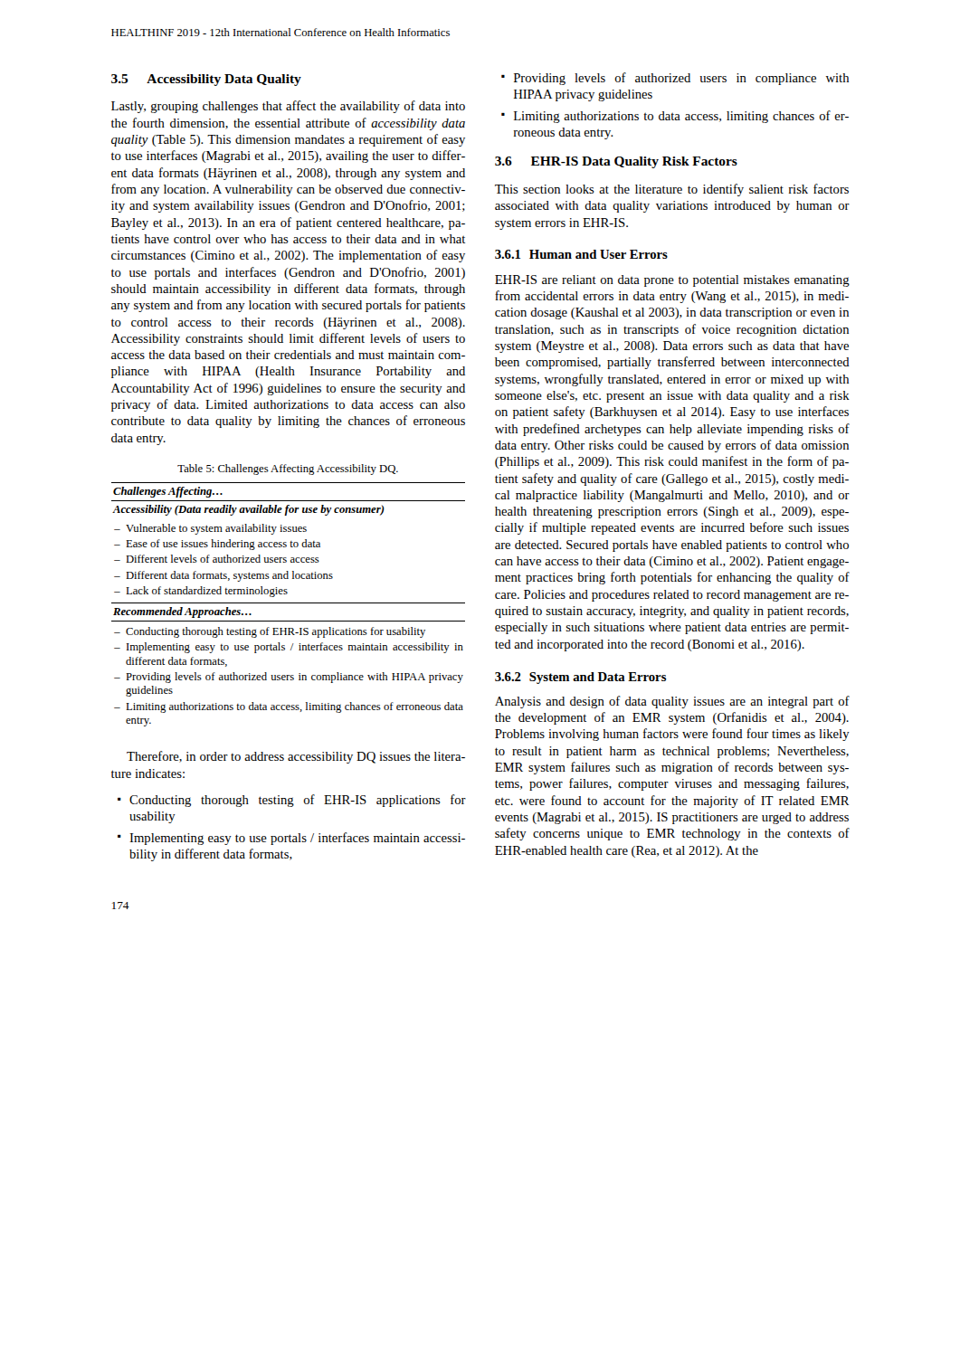HEALTHINF 2019 - 12th International Conference on Health Informatics
3.5 Accessibility Data Quality
Lastly, grouping challenges that affect the availability of data into the fourth dimension, the essential attribute of accessibility data quality (Table 5). This dimension mandates a requirement of easy to use interfaces (Magrabi et al., 2015), availing the user to different data formats (Häyrinen et al., 2008), through any system and from any location. A vulnerability can be observed due connectivity and system availability issues (Gendron and D'Onofrio, 2001; Bayley et al., 2013). In an era of patient centered healthcare, patients have control over who has access to their data and in what circumstances (Cimino et al., 2002). The implementation of easy to use portals and interfaces (Gendron and D'Onofrio, 2001) should maintain accessibility in different data formats, through any system and from any location with secured portals for patients to control access to their records (Häyrinen et al., 2008). Accessibility constraints should limit different levels of users to access the data based on their credentials and must maintain compliance with HIPAA (Health Insurance Portability and Accountability Act of 1996) guidelines to ensure the security and privacy of data. Limited authorizations to data access can also contribute to data quality by limiting the chances of erroneous data entry.
Table 5: Challenges Affecting Accessibility DQ.
| Challenges Affecting… |
| Accessibility (Data readily available for use by consumer) |
| Vulnerable to system availability issues Ease of use issues hindering access to data Different levels of authorized users access Different data formats, systems and locations Lack of standardized terminologies |
| Recommended Approaches… |
| Conducting thorough testing of EHR-IS applications for usability Implementing easy to use portals / interfaces maintain accessibility in different data formats, Providing levels of authorized users in compliance with HIPAA privacy guidelines Limiting authorizations to data access, limiting chances of erroneous data entry. |
Therefore, in order to address accessibility DQ issues the literature indicates:
Conducting thorough testing of EHR-IS applications for usability
Implementing easy to use portals / interfaces maintain accessibility in different data formats,
Providing levels of authorized users in compliance with HIPAA privacy guidelines
Limiting authorizations to data access, limiting chances of erroneous data entry.
3.6 EHR-IS Data Quality Risk Factors
This section looks at the literature to identify salient risk factors associated with data quality variations introduced by human or system errors in EHR-IS.
3.6.1 Human and User Errors
EHR-IS are reliant on data prone to potential mistakes emanating from accidental errors in data entry (Wang et al., 2015), in medication dosage (Kaushal et al 2003), in data transcription or even in translation, such as in transcripts of voice recognition dictation system (Meystre et al., 2008). Data errors such as data that have been compromised, partially transferred between interconnected systems, wrongfully translated, entered in error or mixed up with someone else's, etc. present an issue with data quality and a risk on patient safety (Barkhuysen et al 2014). Easy to use interfaces with predefined archetypes can help alleviate impending risks of data entry. Other risks could be caused by errors of data omission (Phillips et al., 2009). This risk could manifest in the form of patient safety and quality of care (Gallego et al., 2015), costly medical malpractice liability (Mangalmurti and Mello, 2010), and or health threatening prescription errors (Singh et al., 2009), especially if multiple repeated events are incurred before such issues are detected. Secured portals have enabled patients to control who can have access to their data (Cimino et al., 2002). Patient engagement practices bring forth potentials for enhancing the quality of care. Policies and procedures related to record management are required to sustain accuracy, integrity, and quality in patient records, especially in such situations where patient data entries are permitted and incorporated into the record (Bonomi et al., 2016).
3.6.2 System and Data Errors
Analysis and design of data quality issues are an integral part of the development of an EMR system (Orfanidis et al., 2004). Problems involving human factors were found four times as likely to result in patient harm as technical problems; Nevertheless, EMR system failures such as migration of records between systems, power failures, computer viruses and messaging failures, etc. were found to account for the majority of IT related EMR events (Magrabi et al., 2015). IS practitioners are urged to address safety concerns unique to EMR technology in the contexts of EHR-enabled health care (Rea, et al 2012). At the
174